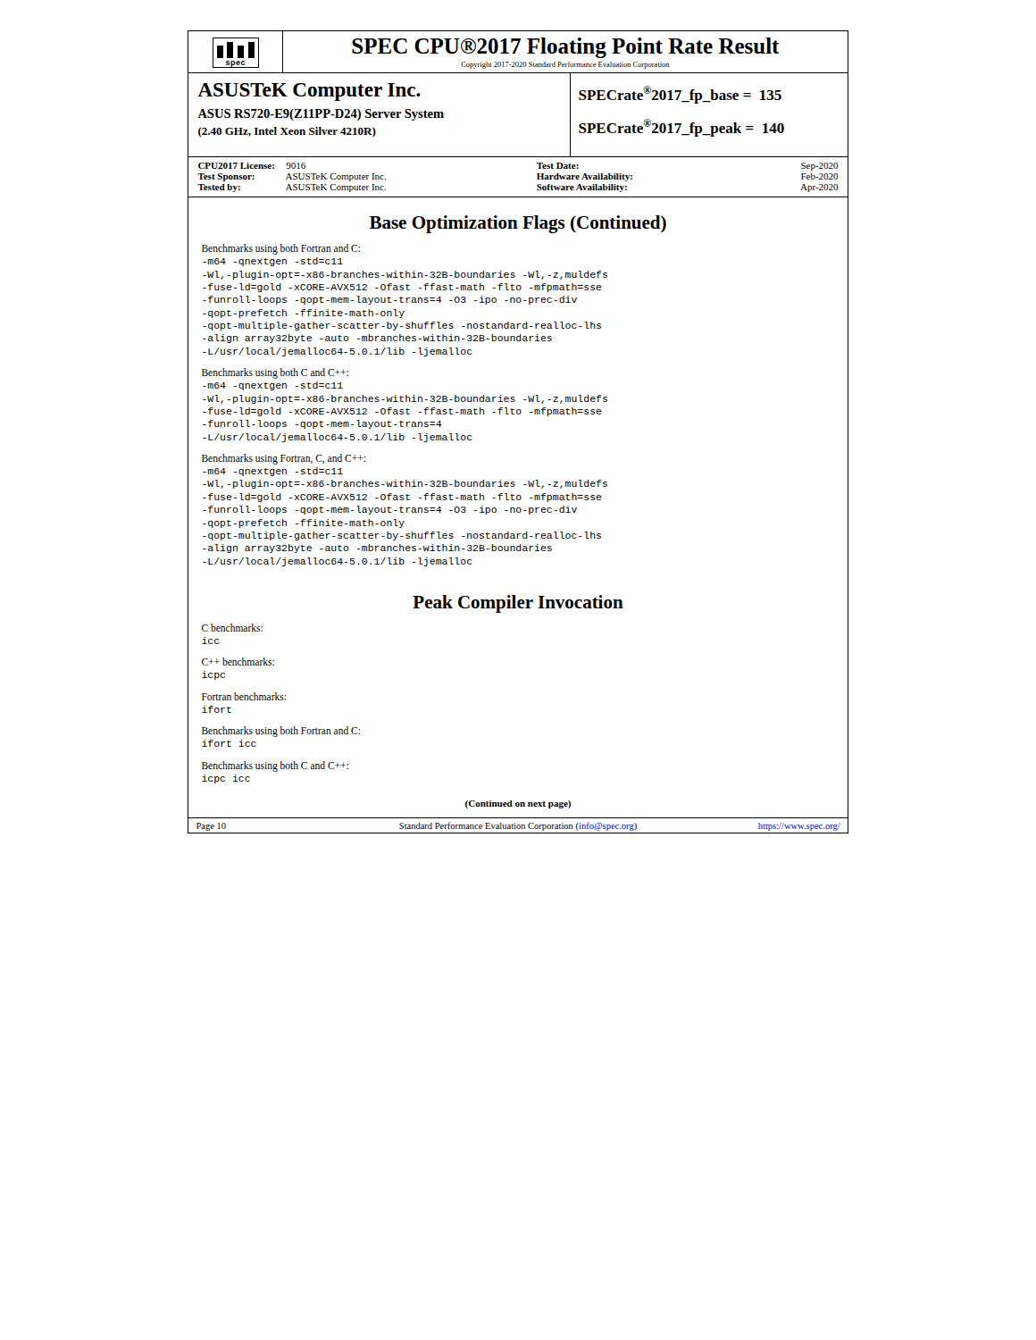spec
SPEC CPU®2017 Floating Point Rate Result
Copyright 2017-2020 Standard Performance Evaluation Corporation
ASUSTeK Computer Inc.
ASUS RS720-E9(Z11PP-D24) Server System
(2.40 GHz, Intel Xeon Silver 4210R)
SPECrate®2017_fp_base = 135
SPECrate®2017_fp_peak = 140
CPU2017 License: 9016
Test Sponsor: ASUSTeK Computer Inc.
Tested by: ASUSTeK Computer Inc.
Test Date: Sep-2020
Hardware Availability: Feb-2020
Software Availability: Apr-2020
Base Optimization Flags (Continued)
Benchmarks using both Fortran and C:
-m64 -qnextgen -std=c11
-Wl,-plugin-opt=-x86-branches-within-32B-boundaries -Wl,-z,muldefs
-fuse-ld=gold -xCORE-AVX512 -Ofast -ffast-math -flto -mfpmath=sse
-funroll-loops -qopt-mem-layout-trans=4 -O3 -ipo -no-prec-div
-qopt-prefetch -ffinite-math-only
-qopt-multiple-gather-scatter-by-shuffles -nostandard-realloc-lhs
-align array32byte -auto -mbranches-within-32B-boundaries
-L/usr/local/jemalloc64-5.0.1/lib -ljemalloc
Benchmarks using both C and C++:
-m64 -qnextgen -std=c11
-Wl,-plugin-opt=-x86-branches-within-32B-boundaries -Wl,-z,muldefs
-fuse-ld=gold -xCORE-AVX512 -Ofast -ffast-math -flto -mfpmath=sse
-funroll-loops -qopt-mem-layout-trans=4
-L/usr/local/jemalloc64-5.0.1/lib -ljemalloc
Benchmarks using Fortran, C, and C++:
-m64 -qnextgen -std=c11
-Wl,-plugin-opt=-x86-branches-within-32B-boundaries -Wl,-z,muldefs
-fuse-ld=gold -xCORE-AVX512 -Ofast -ffast-math -flto -mfpmath=sse
-funroll-loops -qopt-mem-layout-trans=4 -O3 -ipo -no-prec-div
-qopt-prefetch -ffinite-math-only
-qopt-multiple-gather-scatter-by-shuffles -nostandard-realloc-lhs
-align array32byte -auto -mbranches-within-32B-boundaries
-L/usr/local/jemalloc64-5.0.1/lib -ljemalloc
Peak Compiler Invocation
C benchmarks:
icc
C++ benchmarks:
icpc
Fortran benchmarks:
ifort
Benchmarks using both Fortran and C:
ifort icc
Benchmarks using both C and C++:
icpc icc
(Continued on next page)
Page 10
Standard Performance Evaluation Corporation (info@spec.org)
https://www.spec.org/